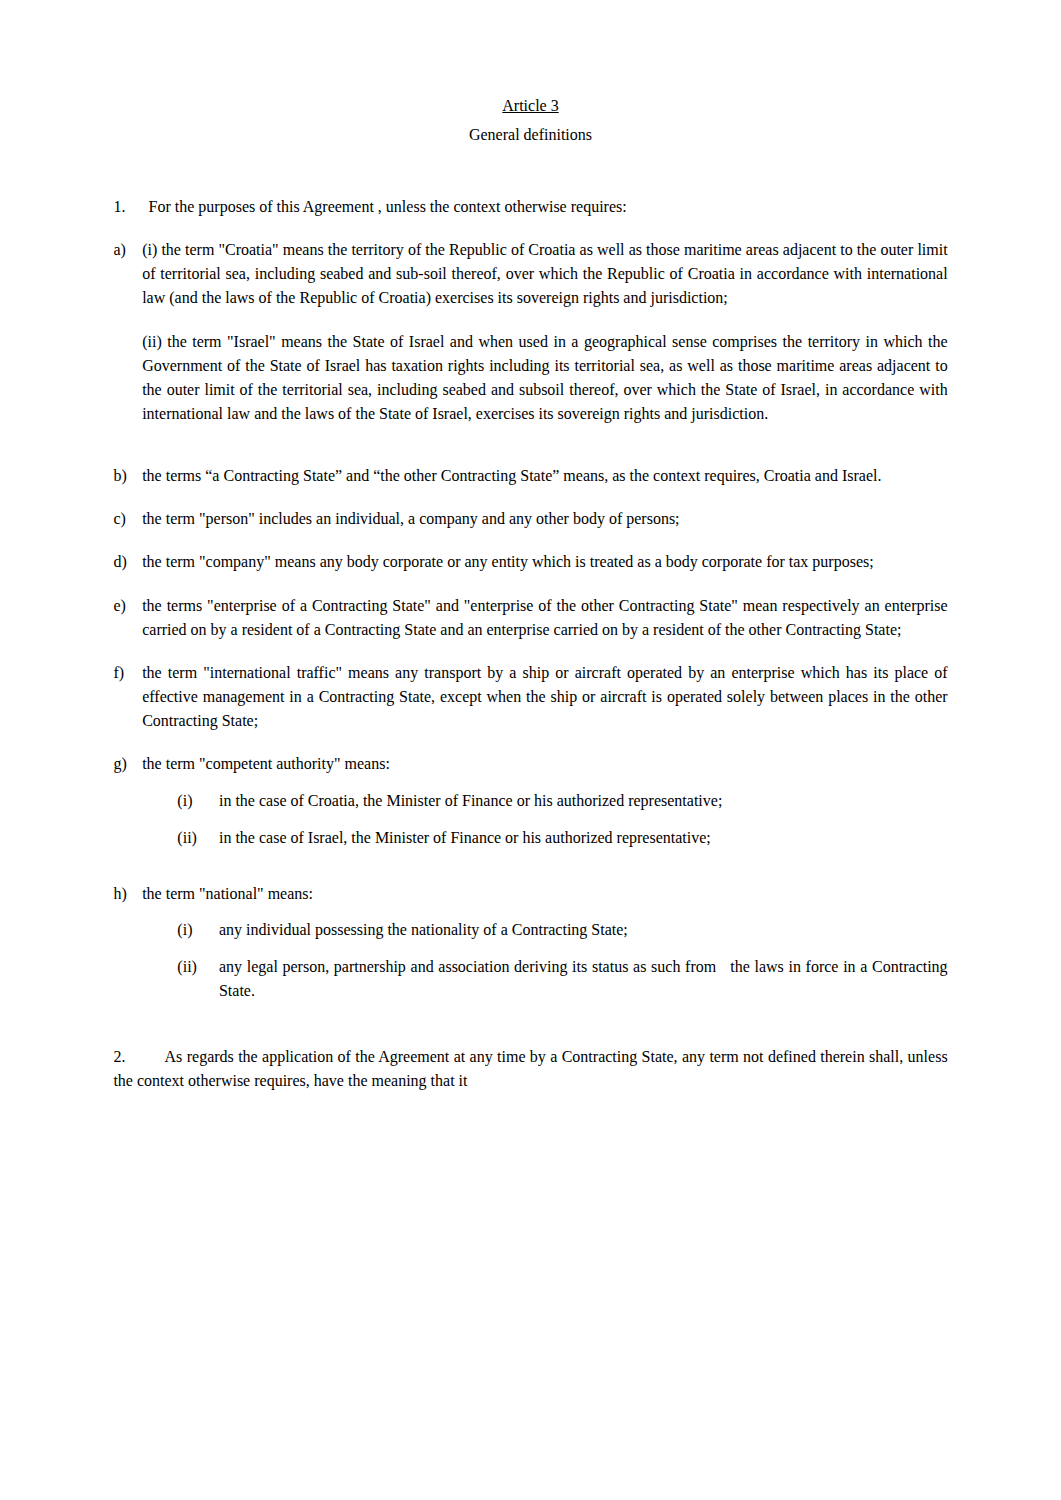Article 3
General definitions
1.
For the purposes of this Agreement , unless the context otherwise requires:
a)
(i) the term "Croatia" means the territory of the Republic of Croatia as well as those maritime areas adjacent to the outer limit of territorial sea, including seabed and sub-soil thereof, over which the Republic of Croatia in accordance with international law (and the laws of the Republic of Croatia) exercises its sovereign rights and jurisdiction;
(ii) the term "Israel" means the State of Israel and when used in a geographical sense comprises the territory in which the Government of the State of Israel has taxation rights including its territorial sea, as well as those maritime areas adjacent to the outer limit of the territorial sea, including seabed and subsoil thereof, over which the State of Israel, in accordance with international law and the laws of the State of Israel, exercises its sovereign rights and jurisdiction.
b)
the terms “a Contracting State” and “the other Contracting State” means, as the context requires, Croatia and Israel.
c)
the term "person" includes an individual, a company and any other body of persons;
d)
the term "company" means any body corporate or any entity which is treated as a body corporate for tax purposes;
e)
the terms "enterprise of a Contracting State" and "enterprise of the other Contracting State" mean respectively an enterprise carried on by a resident of a Contracting State and an enterprise carried on by a resident of the other Contracting State;
f)
the term "international traffic" means any transport by a ship or aircraft operated by an enterprise which has its place of effective management in a Contracting State, except when the ship or aircraft is operated solely between places in the other Contracting State;
g)
the term "competent authority" means:
(i)
in the case of Croatia, the Minister of Finance or his authorized representative;
(ii)
in the case of Israel, the Minister of Finance or his authorized representative;
h)
the term "national" means:
(i)
any individual possessing the nationality of a Contracting State;
(ii)
any legal person, partnership and association deriving its status as such from the laws in force in a Contracting State.
2. As regards the application of the Agreement at any time by a Contracting State, any term not defined therein shall, unless the context otherwise requires, have the meaning that it